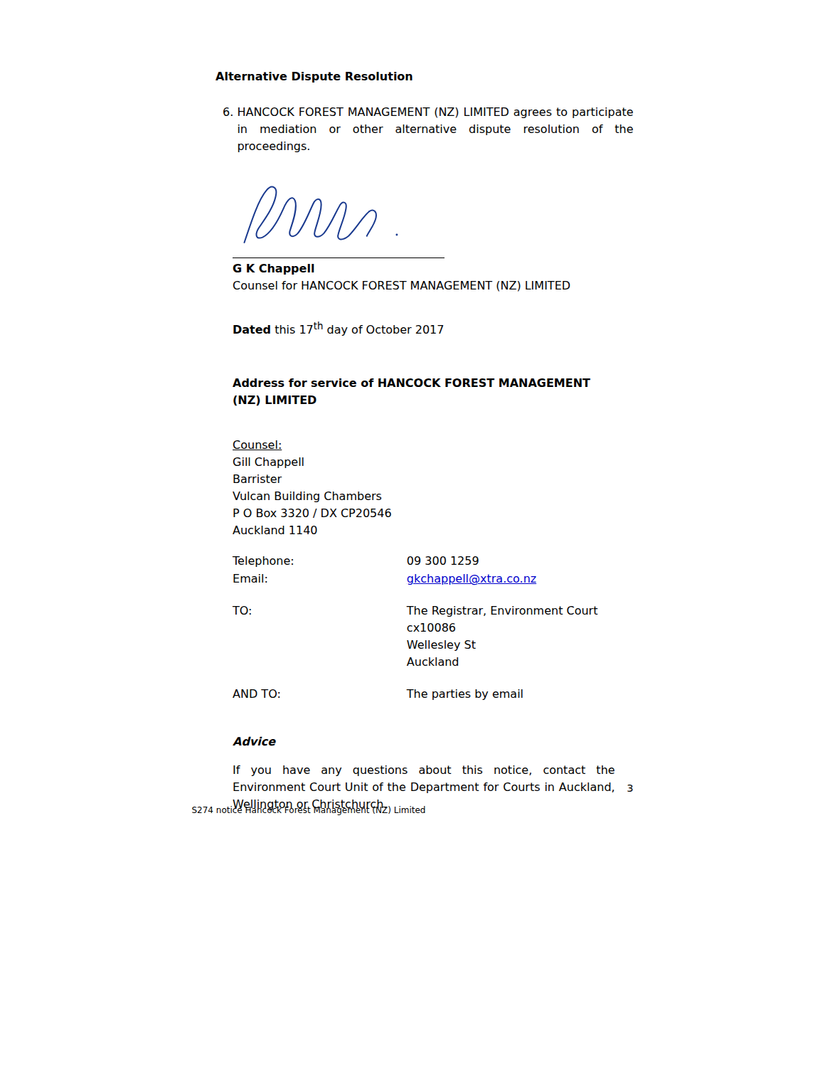Alternative Dispute Resolution
HANCOCK FOREST MANAGEMENT (NZ) LIMITED agrees to participate in mediation or other alternative dispute resolution of the proceedings.
G K Chappell
Counsel for HANCOCK FOREST MANAGEMENT (NZ) LIMITED
Dated this 17th day of October 2017
Address for service of HANCOCK FOREST MANAGEMENT (NZ) LIMITED
Counsel:
Gill Chappell
Barrister
Vulcan Building Chambers
P O Box 3320 / DX CP20546
Auckland 1140
| Telephone: | 09 300 1259 |
| Email: | gkchappell@xtra.co.nz |
| TO: | The Registrar, Environment Court cx10086 Wellesley St Auckland |
| AND TO: | The parties by email |
Advice
If you have any questions about this notice, contact the Environment Court Unit of the Department for Courts in Auckland, Wellington or Christchurch.
3
S274 notice Hancock Forest Management (NZ) Limited